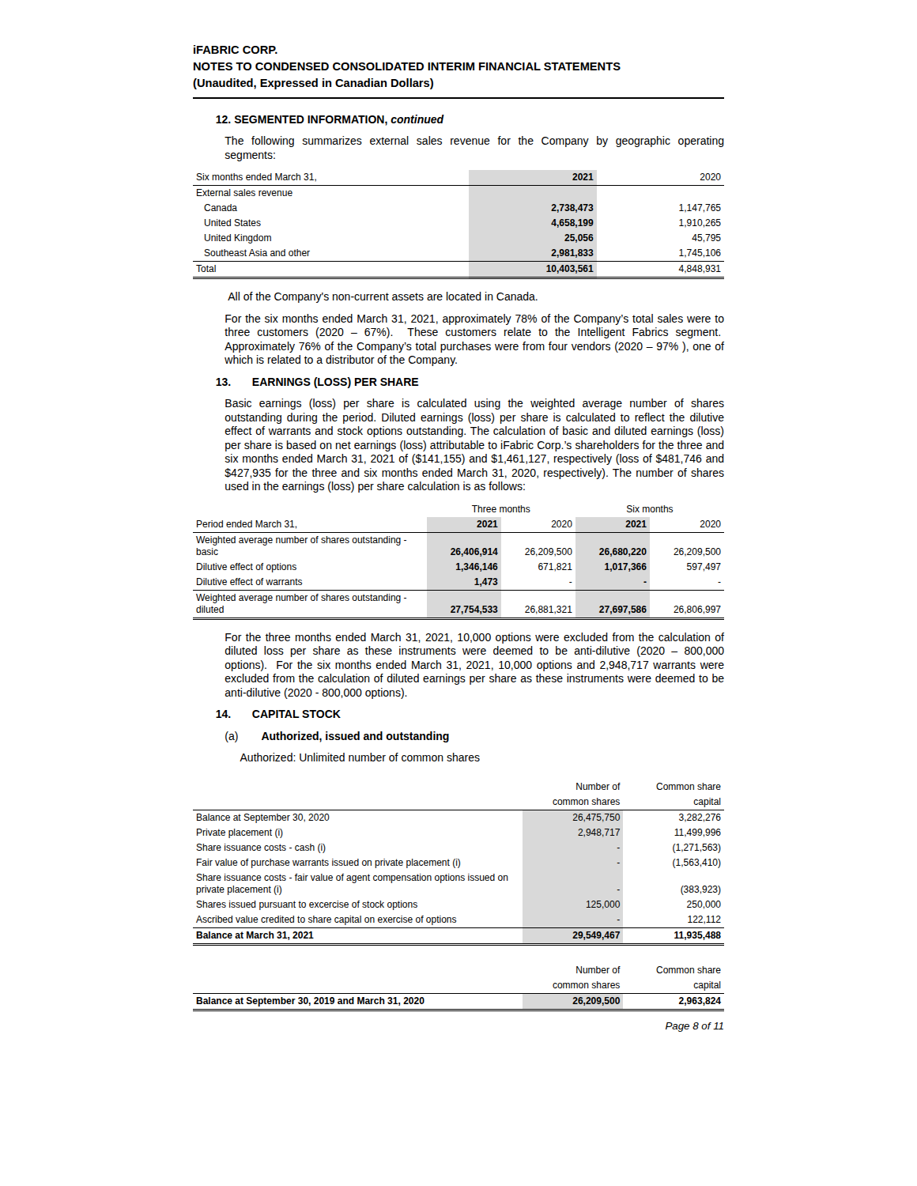iFABRIC CORP.
NOTES TO CONDENSED CONSOLIDATED INTERIM FINANCIAL STATEMENTS
(Unaudited, Expressed in Canadian Dollars)
12. SEGMENTED INFORMATION, continued
The following summarizes external sales revenue for the Company by geographic operating segments:
| Six months ended March 31, | 2021 | 2020 |
| External sales revenue | | |
| Canada | 2,738,473 | 1,147,765 |
| United States | 4,658,199 | 1,910,265 |
| United Kingdom | 25,056 | 45,795 |
| Southeast Asia and other | 2,981,833 | 1,745,106 |
| Total | 10,403,561 | 4,848,931 |
All of the Company's non-current assets are located in Canada.
For the six months ended March 31, 2021, approximately 78% of the Company’s total sales were to three customers (2020 – 67%). These customers relate to the Intelligent Fabrics segment. Approximately 76% of the Company’s total purchases were from four vendors (2020 – 97% ), one of which is related to a distributor of the Company.
13.
EARNINGS (LOSS) PER SHARE
Basic earnings (loss) per share is calculated using the weighted average number of shares outstanding during the period. Diluted earnings (loss) per share is calculated to reflect the dilutive effect of warrants and stock options outstanding. The calculation of basic and diluted earnings (loss) per share is based on net earnings (loss) attributable to iFabric Corp.’s shareholders for the three and six months ended March 31, 2021 of ($141,155) and $1,461,127, respectively (loss of $481,746 and $427,935 for the three and six months ended March 31, 2020, respectively). The number of shares used in the earnings (loss) per share calculation is as follows:
| | Three months | Six months |
| Period ended March 31, | 2021 | 2020 | 2021 | 2020 |
| Weighted average number of shares outstanding - basic | 26,406,914 | 26,209,500 | 26,680,220 | 26,209,500 |
| Dilutive effect of options | 1,346,146 | 671,821 | 1,017,366 | 597,497 |
| Dilutive effect of warrants | 1,473 | - | - | - |
| Weighted average number of shares outstanding - diluted | 27,754,533 | 26,881,321 | 27,697,586 | 26,806,997 |
For the three months ended March 31, 2021, 10,000 options were excluded from the calculation of diluted loss per share as these instruments were deemed to be anti-dilutive (2020 – 800,000 options). For the six months ended March 31, 2021, 10,000 options and 2,948,717 warrants were excluded from the calculation of diluted earnings per share as these instruments were deemed to be anti-dilutive (2020 - 800,000 options).
14.
CAPITAL STOCK
(a)
Authorized, issued and outstanding
Authorized: Unlimited number of common shares
| | Number of | Common share |
| | common shares | capital |
| Balance at September 30, 2020 | 26,475,750 | 3,282,276 |
| Private placement (i) | 2,948,717 | 11,499,996 |
| Share issuance costs - cash (i) | - | (1,271,563) |
| Fair value of purchase warrants issued on private placement (i) | - | (1,563,410) |
| Share issuance costs - fair value of agent compensation options issued on private placement (i) | - | (383,923) |
| Shares issued pursuant to excercise of stock options | 125,000 | 250,000 |
| Ascribed value credited to share capital on exercise of options | - | 122,112 |
| Balance at March 31, 2021 | 29,549,467 | 11,935,488 |
| | Number of | Common share |
| | common shares | capital |
| Balance at September 30, 2019 and March 31, 2020 | 26,209,500 | 2,963,824 |
Page 8 of 11